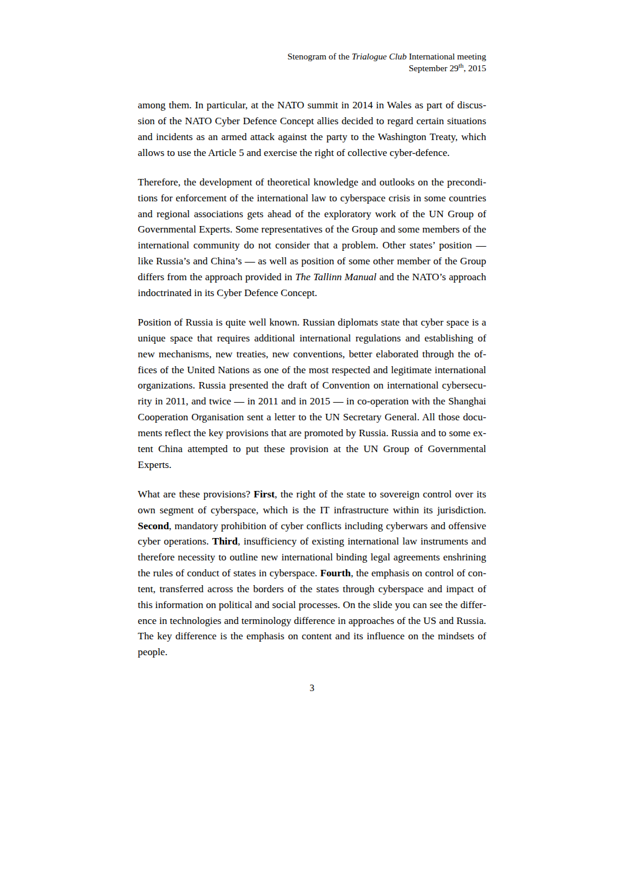Stenogram of the Trialogue Club International meeting September 29th, 2015
among them. In particular, at the NATO summit in 2014 in Wales as part of discussion of the NATO Cyber Defence Concept allies decided to regard certain situations and incidents as an armed attack against the party to the Washington Treaty, which allows to use the Article 5 and exercise the right of collective cyber-defence.
Therefore, the development of theoretical knowledge and outlooks on the preconditions for enforcement of the international law to cyberspace crisis in some countries and regional associations gets ahead of the exploratory work of the UN Group of Governmental Experts. Some representatives of the Group and some members of the international community do not consider that a problem. Other states’ position — like Russia’s and China’s — as well as position of some other member of the Group differs from the approach provided in The Tallinn Manual and the NATO’s approach indoctrinated in its Cyber Defence Concept.
Position of Russia is quite well known. Russian diplomats state that cyber space is a unique space that requires additional international regulations and establishing of new mechanisms, new treaties, new conventions, better elaborated through the offices of the United Nations as one of the most respected and legitimate international organizations. Russia presented the draft of Convention on international cybersecurity in 2011, and twice — in 2011 and in 2015 — in co-operation with the Shanghai Cooperation Organisation sent a letter to the UN Secretary General. All those documents reflect the key provisions that are promoted by Russia. Russia and to some extent China attempted to put these provision at the UN Group of Governmental Experts.
What are these provisions? First, the right of the state to sovereign control over its own segment of cyberspace, which is the IT infrastructure within its jurisdiction. Second, mandatory prohibition of cyber conflicts including cyberwars and offensive cyber operations. Third, insufficiency of existing international law instruments and therefore necessity to outline new international binding legal agreements enshrining the rules of conduct of states in cyberspace. Fourth, the emphasis on control of content, transferred across the borders of the states through cyberspace and impact of this information on political and social processes. On the slide you can see the difference in technologies and terminology difference in approaches of the US and Russia. The key difference is the emphasis on content and its influence on the mindsets of people.
3